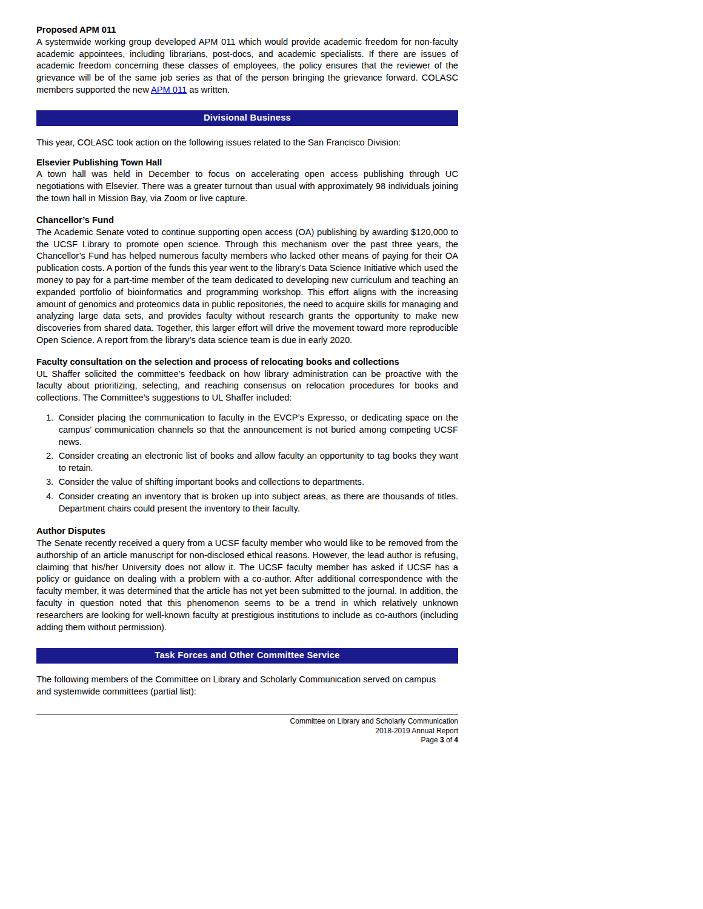Proposed APM 011
A systemwide working group developed APM 011 which would provide academic freedom for non-faculty academic appointees, including librarians, post-docs, and academic specialists. If there are issues of academic freedom concerning these classes of employees, the policy ensures that the reviewer of the grievance will be of the same job series as that of the person bringing the grievance forward. COLASC members supported the new APM 011 as written.
Divisional Business
This year, COLASC took action on the following issues related to the San Francisco Division:
Elsevier Publishing Town Hall
A town hall was held in December to focus on accelerating open access publishing through UC negotiations with Elsevier. There was a greater turnout than usual with approximately 98 individuals joining the town hall in Mission Bay, via Zoom or live capture.
Chancellor’s Fund
The Academic Senate voted to continue supporting open access (OA) publishing by awarding $120,000 to the UCSF Library to promote open science. Through this mechanism over the past three years, the Chancellor’s Fund has helped numerous faculty members who lacked other means of paying for their OA publication costs. A portion of the funds this year went to the library’s Data Science Initiative which used the money to pay for a part-time member of the team dedicated to developing new curriculum and teaching an expanded portfolio of bioinformatics and programming workshop. This effort aligns with the increasing amount of genomics and proteomics data in public repositories, the need to acquire skills for managing and analyzing large data sets, and provides faculty without research grants the opportunity to make new discoveries from shared data. Together, this larger effort will drive the movement toward more reproducible Open Science. A report from the library’s data science team is due in early 2020.
Faculty consultation on the selection and process of relocating books and collections
UL Shaffer solicited the committee’s feedback on how library administration can be proactive with the faculty about prioritizing, selecting, and reaching consensus on relocation procedures for books and collections. The Committee’s suggestions to UL Shaffer included:
Consider placing the communication to faculty in the EVCP’s Expresso, or dedicating space on the campus’ communication channels so that the announcement is not buried among competing UCSF news.
Consider creating an electronic list of books and allow faculty an opportunity to tag books they want to retain.
Consider the value of shifting important books and collections to departments.
Consider creating an inventory that is broken up into subject areas, as there are thousands of titles. Department chairs could present the inventory to their faculty.
Author Disputes
The Senate recently received a query from a UCSF faculty member who would like to be removed from the authorship of an article manuscript for non-disclosed ethical reasons. However, the lead author is refusing, claiming that his/her University does not allow it. The UCSF faculty member has asked if UCSF has a policy or guidance on dealing with a problem with a co-author. After additional correspondence with the faculty member, it was determined that the article has not yet been submitted to the journal. In addition, the faculty in question noted that this phenomenon seems to be a trend in which relatively unknown researchers are looking for well-known faculty at prestigious institutions to include as co-authors (including adding them without permission).
Task Forces and Other Committee Service
The following members of the Committee on Library and Scholarly Communication served on campus
and systemwide committees (partial list):
Committee on Library and Scholarly Communication
2018-2019 Annual Report
Page 3 of 4